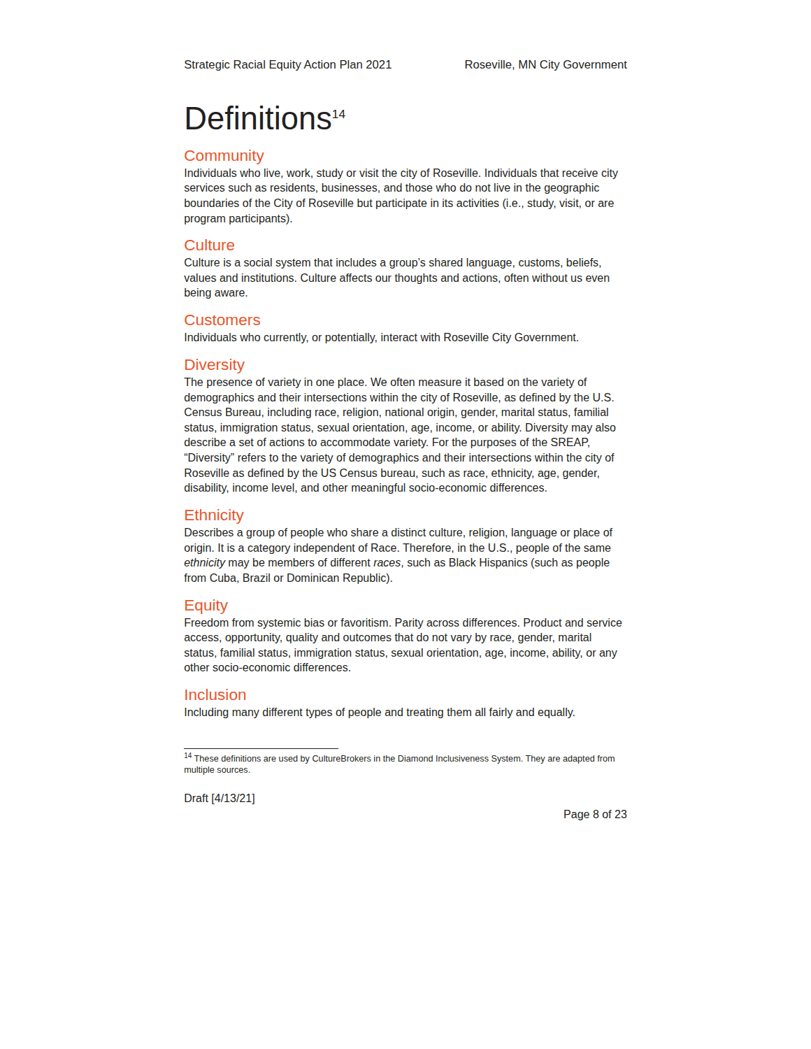Strategic Racial Equity Action Plan 2021 Roseville, MN City Government
Definitions14
Community
Individuals who live, work, study or visit the city of Roseville. Individuals that receive city services such as residents, businesses, and those who do not live in the geographic boundaries of the City of Roseville but participate in its activities (i.e., study, visit, or are program participants).
Culture
Culture is a social system that includes a group’s shared language, customs, beliefs, values and institutions. Culture affects our thoughts and actions, often without us even being aware.
Customers
Individuals who currently, or potentially, interact with Roseville City Government.
Diversity
The presence of variety in one place. We often measure it based on the variety of demographics and their intersections within the city of Roseville, as defined by the U.S. Census Bureau, including race, religion, national origin, gender, marital status, familial status, immigration status, sexual orientation, age, income, or ability. Diversity may also describe a set of actions to accommodate variety. For the purposes of the SREAP, “Diversity” refers to the variety of demographics and their intersections within the city of Roseville as defined by the US Census bureau, such as race, ethnicity, age, gender, disability, income level, and other meaningful socio-economic differences.
Ethnicity
Describes a group of people who share a distinct culture, religion, language or place of origin. It is a category independent of Race. Therefore, in the U.S., people of the same ethnicity may be members of different races, such as Black Hispanics (such as people from Cuba, Brazil or Dominican Republic).
Equity
Freedom from systemic bias or favoritism. Parity across differences. Product and service access, opportunity, quality and outcomes that do not vary by race, gender, marital status, familial status, immigration status, sexual orientation, age, income, ability, or any other socio-economic differences.
Inclusion
Including many different types of people and treating them all fairly and equally.
14 These definitions are used by CultureBrokers in the Diamond Inclusiveness System. They are adapted from multiple sources.
Draft [4/13/21]
Page 8 of 23